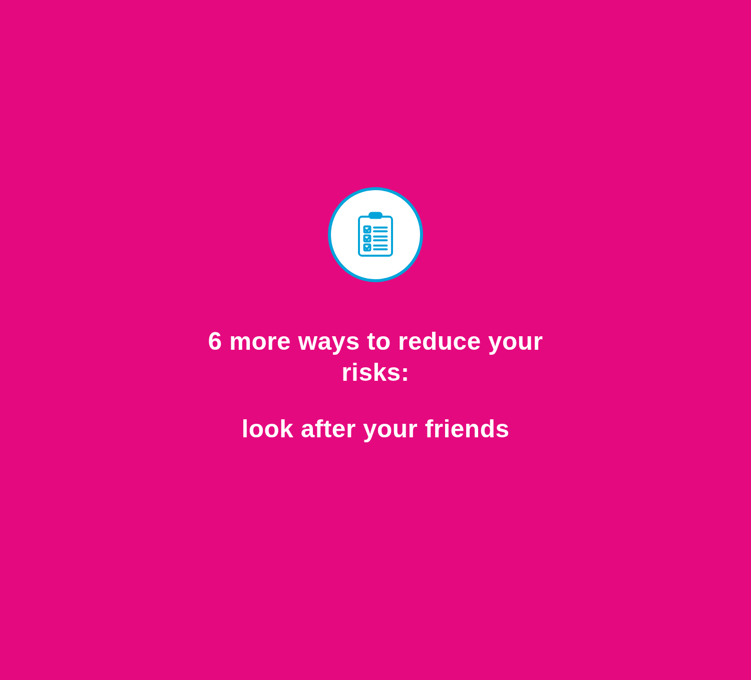6 more ways to reduce your risks:
look after your friends